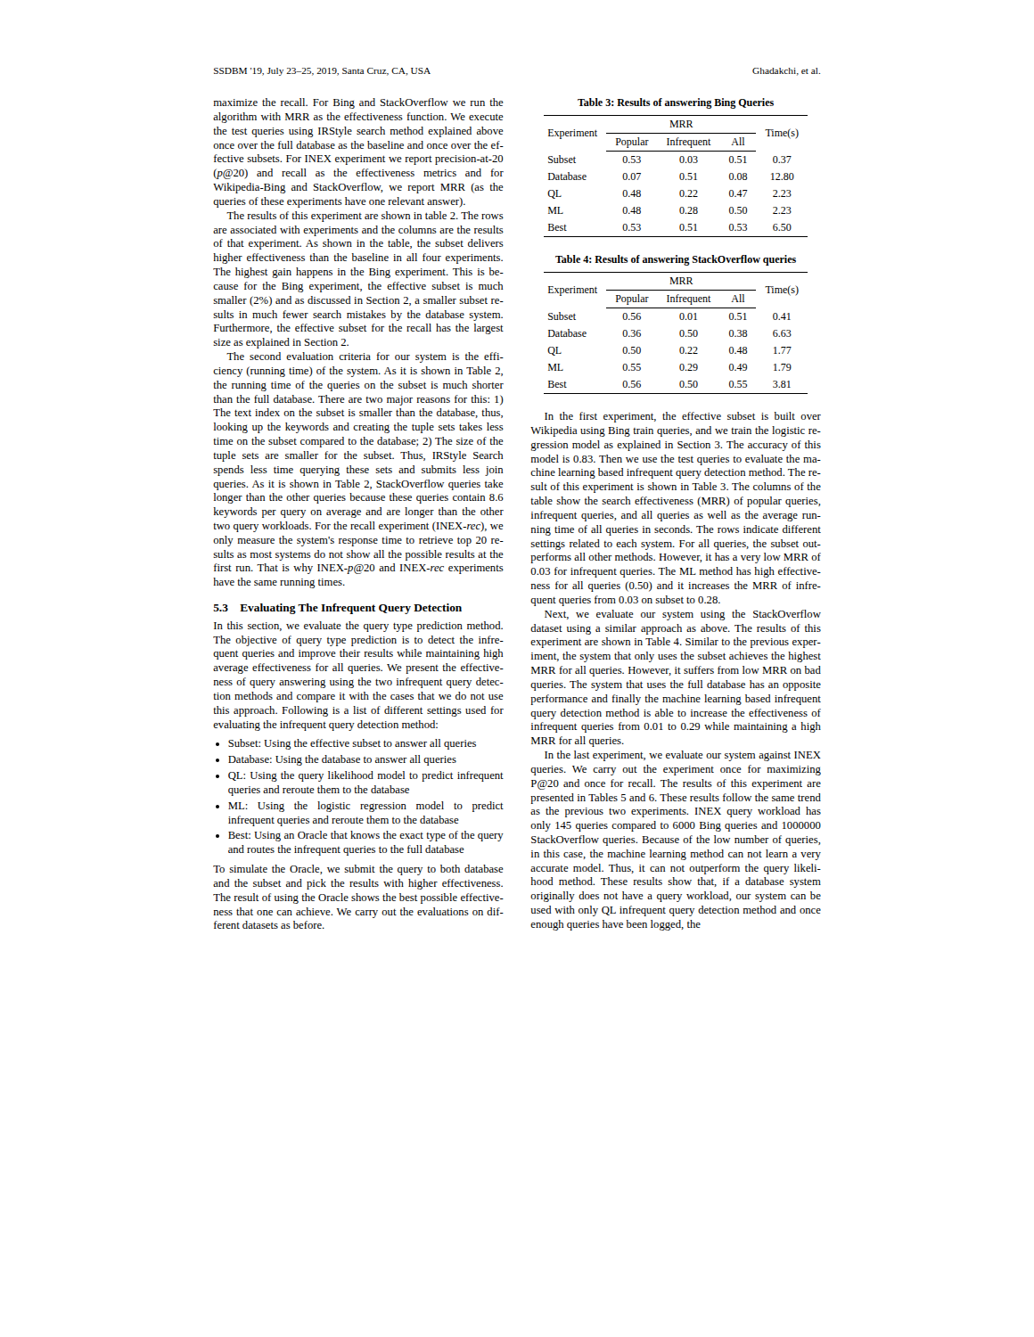SSDBM '19, July 23–25, 2019, Santa Cruz, CA, USA
Ghadakchi, et al.
maximize the recall. For Bing and StackOverflow we run the algorithm with MRR as the effectiveness function. We execute the test queries using IRStyle search method explained above once over the full database as the baseline and once over the effective subsets. For INEX experiment we report precision-at-20 (p@20) and recall as the effectiveness metrics and for Wikipedia-Bing and StackOverflow, we report MRR (as the queries of these experiments have one relevant answer).
The results of this experiment are shown in table 2. The rows are associated with experiments and the columns are the results of that experiment. As shown in the table, the subset delivers higher effectiveness than the baseline in all four experiments. The highest gain happens in the Bing experiment. This is because for the Bing experiment, the effective subset is much smaller (2%) and as discussed in Section 2, a smaller subset results in much fewer search mistakes by the database system. Furthermore, the effective subset for the recall has the largest size as explained in Section 2.
The second evaluation criteria for our system is the efficiency (running time) of the system. As it is shown in Table 2, the running time of the queries on the subset is much shorter than the full database. There are two major reasons for this: 1) The text index on the subset is smaller than the database, thus, looking up the keywords and creating the tuple sets takes less time on the subset compared to the database; 2) The size of the tuple sets are smaller for the subset. Thus, IRStyle Search spends less time querying these sets and submits less join queries. As it is shown in Table 2, StackOverflow queries take longer than the other queries because these queries contain 8.6 keywords per query on average and are longer than the other two query workloads. For the recall experiment (INEX-rec), we only measure the system's response time to retrieve top 20 results as most systems do not show all the possible results at the first run. That is why INEX-p@20 and INEX-rec experiments have the same running times.
5.3 Evaluating The Infrequent Query Detection
In this section, we evaluate the query type prediction method. The objective of query type prediction is to detect the infrequent queries and improve their results while maintaining high average effectiveness for all queries. We present the effectiveness of query answering using the two infrequent query detection methods and compare it with the cases that we do not use this approach. Following is a list of different settings used for evaluating the infrequent query detection method:
Subset: Using the effective subset to answer all queries
Database: Using the database to answer all queries
QL: Using the query likelihood model to predict infrequent queries and reroute them to the database
ML: Using the logistic regression model to predict infrequent queries and reroute them to the database
Best: Using an Oracle that knows the exact type of the query and routes the infrequent queries to the full database
To simulate the Oracle, we submit the query to both database and the subset and pick the results with higher effectiveness. The result of using the Oracle shows the best possible effectiveness that one can achieve. We carry out the evaluations on different datasets as before.
Table 3: Results of answering Bing Queries
| Experiment | MRR | Time(s) |
| Popular | Infrequent | All |
| Subset | 0.53 | 0.03 | 0.51 | 0.37 |
| Database | 0.07 | 0.51 | 0.08 | 12.80 |
| QL | 0.48 | 0.22 | 0.47 | 2.23 |
| ML | 0.48 | 0.28 | 0.50 | 2.23 |
| Best | 0.53 | 0.51 | 0.53 | 6.50 |
Table 4: Results of answering StackOverflow queries
| Experiment | MRR | Time(s) |
| Popular | Infrequent | All |
| Subset | 0.56 | 0.01 | 0.51 | 0.41 |
| Database | 0.36 | 0.50 | 0.38 | 6.63 |
| QL | 0.50 | 0.22 | 0.48 | 1.77 |
| ML | 0.55 | 0.29 | 0.49 | 1.79 |
| Best | 0.56 | 0.50 | 0.55 | 3.81 |
In the first experiment, the effective subset is built over Wikipedia using Bing train queries, and we train the logistic regression model as explained in Section 3. The accuracy of this model is 0.83. Then we use the test queries to evaluate the machine learning based infrequent query detection method. The result of this experiment is shown in Table 3. The columns of the table show the search effectiveness (MRR) of popular queries, infrequent queries, and all queries as well as the average running time of all queries in seconds. The rows indicate different settings related to each system. For all queries, the subset outperforms all other methods. However, it has a very low MRR of 0.03 for infrequent queries. The ML method has high effectiveness for all queries (0.50) and it increases the MRR of infrequent queries from 0.03 on subset to 0.28.
Next, we evaluate our system using the StackOverflow dataset using a similar approach as above. The results of this experiment are shown in Table 4. Similar to the previous experiment, the system that only uses the subset achieves the highest MRR for all queries. However, it suffers from low MRR on bad queries. The system that uses the full database has an opposite performance and finally the machine learning based infrequent query detection method is able to increase the effectiveness of infrequent queries from 0.01 to 0.29 while maintaining a high MRR for all queries.
In the last experiment, we evaluate our system against INEX queries. We carry out the experiment once for maximizing P@20 and once for recall. The results of this experiment are presented in Tables 5 and 6. These results follow the same trend as the previous two experiments. INEX query workload has only 145 queries compared to 6000 Bing queries and 1000000 StackOverflow queries. Because of the low number of queries, in this case, the machine learning method can not learn a very accurate model. Thus, it can not outperform the query likelihood method. These results show that, if a database system originally does not have a query workload, our system can be used with only QL infrequent query detection method and once enough queries have been logged, the